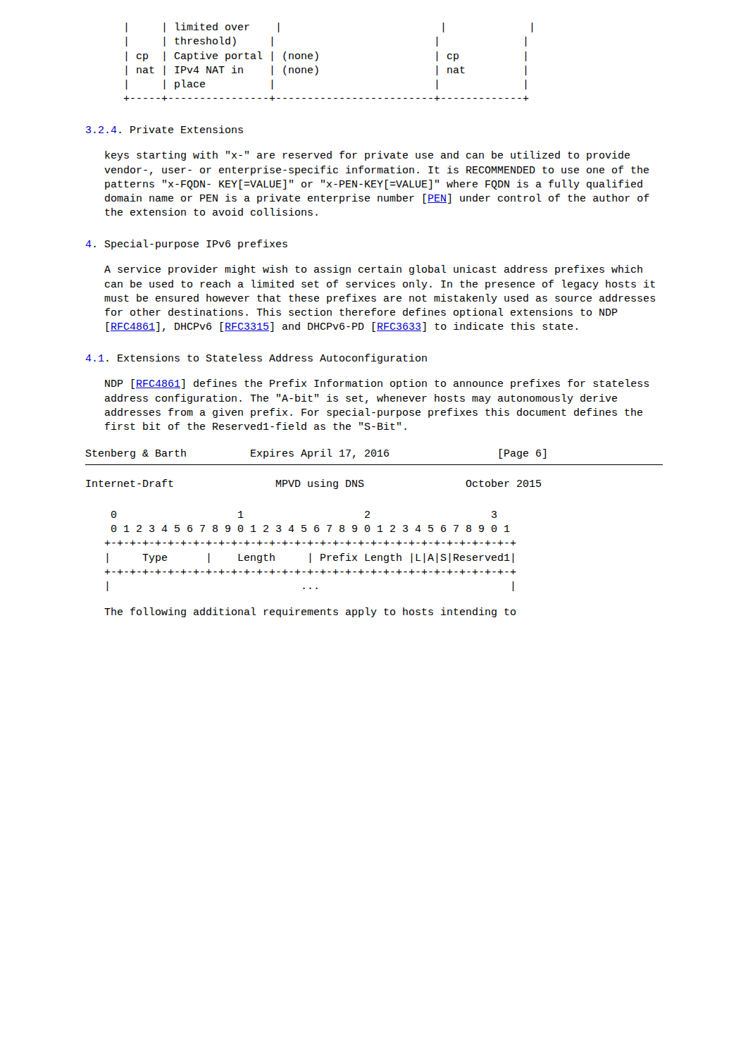|     | limited over    |                         |             |
      |     | threshold)     |                         |             |
      | cp  | Captive portal | (none)                  | cp          |
      | nat | IPv4 NAT in    | (none)                  | nat         |
      |     | place          |                         |             |
      +-----+----------------+-------------------------+-------------+
3.2.4. Private Extensions
keys starting with "x-" are reserved for private use and can be utilized to provide vendor-, user- or enterprise-specific information. It is RECOMMENDED to use one of the patterns "x-FQDN- KEY[=VALUE]" or "x-PEN-KEY[=VALUE]" where FQDN is a fully qualified domain name or PEN is a private enterprise number [PEN] under control of the author of the extension to avoid collisions.
4. Special-purpose IPv6 prefixes
A service provider might wish to assign certain global unicast address prefixes which can be used to reach a limited set of services only. In the presence of legacy hosts it must be ensured however that these prefixes are not mistakenly used as source addresses for other destinations. This section therefore defines optional extensions to NDP [RFC4861], DHCPv6 [RFC3315] and DHCPv6-PD [RFC3633] to indicate this state.
4.1. Extensions to Stateless Address Autoconfiguration
NDP [RFC4861] defines the Prefix Information option to announce prefixes for stateless address configuration. The "A-bit" is set, whenever hosts may autonomously derive addresses from a given prefix. For special-purpose prefixes this document defines the first bit of the Reserved1-field as the "S-Bit".
Stenberg & Barth          Expires April 17, 2016                 [Page 6]
Internet-Draft                MPVD using DNS                October 2015
    0                   1                   2                   3
    0 1 2 3 4 5 6 7 8 9 0 1 2 3 4 5 6 7 8 9 0 1 2 3 4 5 6 7 8 9 0 1
   +-+-+-+-+-+-+-+-+-+-+-+-+-+-+-+-+-+-+-+-+-+-+-+-+-+-+-+-+-+-+-+-+
   |     Type      |    Length     | Prefix Length |L|A|S|Reserved1|
   +-+-+-+-+-+-+-+-+-+-+-+-+-+-+-+-+-+-+-+-+-+-+-+-+-+-+-+-+-+-+-+-+
   |                              ...                              |
The following additional requirements apply to hosts intending to